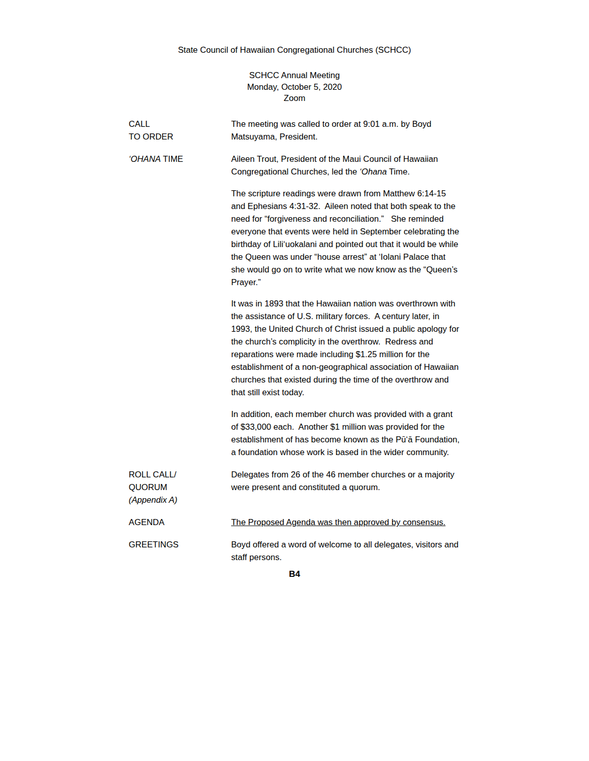State Council of Hawaiian Congregational Churches (SCHCC)
SCHCC Annual Meeting
Monday, October 5, 2020
Zoom
| CALL TO ORDER | The meeting was called to order at 9:01 a.m. by Boyd Matsuyama, President. |
| ‘OHANA TIME | Aileen Trout, President of the Maui Council of Hawaiian Congregational Churches, led the ‘Ohana Time. The scripture readings were drawn from Matthew 6:14-15 and Ephesians 4:31-32. Aileen noted that both speak to the need for “forgiveness and reconciliation.” She reminded everyone that events were held in September celebrating the birthday of Lili‘uokalani and pointed out that it would be while the Queen was under “house arrest” at ‘Iolani Palace that she would go on to write what we now know as the “Queen’s Prayer.” It was in 1893 that the Hawaiian nation was overthrown with the assistance of U.S. military forces. A century later, in 1993, the United Church of Christ issued a public apology for the church’s complicity in the overthrow. Redress and reparations were made including $1.25 million for the establishment of a non-geographical association of Hawaiian churches that existed during the time of the overthrow and that still exist today. In addition, each member church was provided with a grant of $33,000 each. Another $1 million was provided for the establishment of has become known as the Pū‘ā Foundation, a foundation whose work is based in the wider community. |
| ROLL CALL/ QUORUM (Appendix A) | Delegates from 26 of the 46 member churches or a majority were present and constituted a quorum. |
| AGENDA | The Proposed Agenda was then approved by consensus. |
| GREETINGS | Boyd offered a word of welcome to all delegates, visitors and staff persons. |
B4